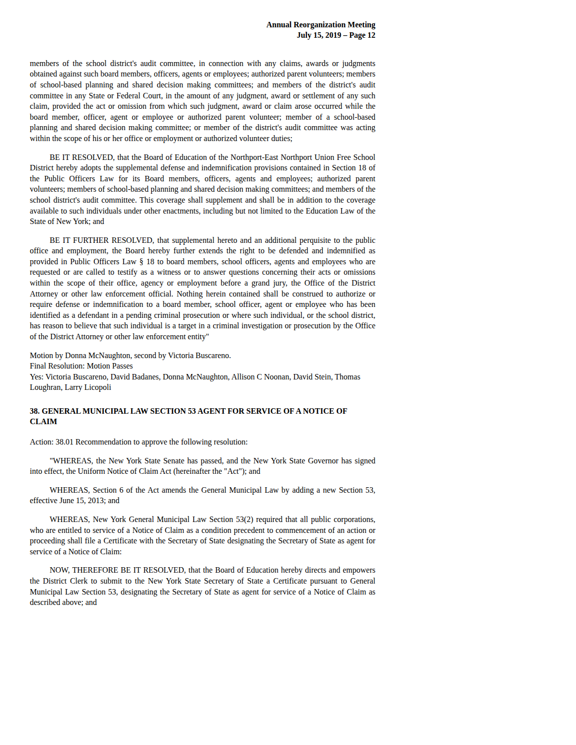Annual Reorganization Meeting
July 15, 2019 – Page 12
members of the school district's audit committee, in connection with any claims, awards or judgments obtained against such board members, officers, agents or employees; authorized parent volunteers; members of school-based planning and shared decision making committees; and members of the district's audit committee in any State or Federal Court, in the amount of any judgment, award or settlement of any such claim, provided the act or omission from which such judgment, award or claim arose occurred while the board member, officer, agent or employee or authorized parent volunteer; member of a school-based planning and shared decision making committee; or member of the district's audit committee was acting within the scope of his or her office or employment or authorized volunteer duties;
BE IT RESOLVED, that the Board of Education of the Northport-East Northport Union Free School District hereby adopts the supplemental defense and indemnification provisions contained in Section 18 of the Public Officers Law for its Board members, officers, agents and employees; authorized parent volunteers; members of school-based planning and shared decision making committees; and members of the school district's audit committee. This coverage shall supplement and shall be in addition to the coverage available to such individuals under other enactments, including but not limited to the Education Law of the State of New York; and
BE IT FURTHER RESOLVED, that supplemental hereto and an additional perquisite to the public office and employment, the Board hereby further extends the right to be defended and indemnified as provided in Public Officers Law § 18 to board members, school officers, agents and employees who are requested or are called to testify as a witness or to answer questions concerning their acts or omissions within the scope of their office, agency or employment before a grand jury, the Office of the District Attorney or other law enforcement official. Nothing herein contained shall be construed to authorize or require defense or indemnification to a board member, school officer, agent or employee who has been identified as a defendant in a pending criminal prosecution or where such individual, or the school district, has reason to believe that such individual is a target in a criminal investigation or prosecution by the Office of the District Attorney or other law enforcement entity"
Motion by Donna McNaughton, second by Victoria Buscareno.
Final Resolution: Motion Passes
Yes: Victoria Buscareno, David Badanes, Donna McNaughton, Allison C Noonan, David Stein, Thomas Loughran, Larry Licopoli
38. GENERAL MUNICIPAL LAW SECTION 53 AGENT FOR SERVICE OF A NOTICE OF CLAIM
Action: 38.01 Recommendation to approve the following resolution:
"WHEREAS, the New York State Senate has passed, and the New York State Governor has signed into effect, the Uniform Notice of Claim Act (hereinafter the "Act"); and
WHEREAS, Section 6 of the Act amends the General Municipal Law by adding a new Section 53, effective June 15, 2013; and
WHEREAS, New York General Municipal Law Section 53(2) required that all public corporations, who are entitled to service of a Notice of Claim as a condition precedent to commencement of an action or proceeding shall file a Certificate with the Secretary of State designating the Secretary of State as agent for service of a Notice of Claim:
NOW, THEREFORE BE IT RESOLVED, that the Board of Education hereby directs and empowers the District Clerk to submit to the New York State Secretary of State a Certificate pursuant to General Municipal Law Section 53, designating the Secretary of State as agent for service of a Notice of Claim as described above; and